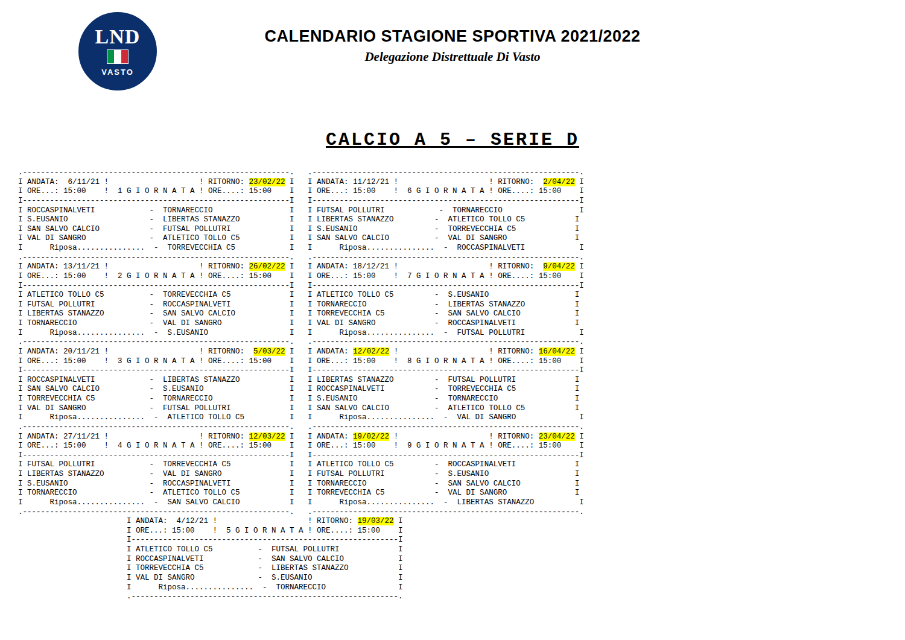LND
VASTO
CALENDARIO STAGIONE SPORTIVA 2021/2022
Delegazione Distrettuale Di Vasto
CALCIO A 5 – SERIE D
.-----------------------------------------------------------.   .-----------------------------------------------------------.
I ANDATA:  6/11/21 !                    ! RITORNO: 23/02/22 I   I ANDATA: 11/12/21 !                    ! RITORNO:  2/04/22 I
I ORE...: 15:00    !  1 G I O R N A T A ! ORE....: 15:00    I   I ORE...: 15:00    !  6 G I O R N A T A ! ORE....: 15:00    I
I-----------------------------------------------------------I   I-----------------------------------------------------------I
I ROCCASPINALVETI            -  TORNARECCIO                 I   I FUTSAL POLLUTRI            -  TORNARECCIO                 I
I S.EUSANIO                  -  LIBERTAS STANAZZO           I   I LIBERTAS STANAZZO         -  ATLETICO TOLLO C5           I
I SAN SALVO CALCIO           -  FUTSAL POLLUTRI             I   I S.EUSANIO                 -  TORREVECCHIA C5             I
I VAL DI SANGRO              -  ATLETICO TOLLO C5           I   I SAN SALVO CALCIO          -  VAL DI SANGRO               I
I      Riposa...............  -  TORREVECCHIA C5            I   I      Riposa...............  -  ROCCASPINALVETI            I
.-----------------------------------------------------------.   .-----------------------------------------------------------.
I ANDATA: 13/11/21 !                    ! RITORNO: 26/02/22 I   I ANDATA: 18/12/21 !                    ! RITORNO:  9/04/22 I
I ORE...: 15:00    !  2 G I O R N A T A ! ORE....: 15:00    I   I ORE...: 15:00    !  7 G I O R N A T A ! ORE....: 15:00    I
I-----------------------------------------------------------I   I-----------------------------------------------------------I
I ATLETICO TOLLO C5          -  TORREVECCHIA C5             I   I ATLETICO TOLLO C5         -  S.EUSANIO                   I
I FUTSAL POLLUTRI            -  ROCCASPINALVETI             I   I TORNARECCIO               -  LIBERTAS STANAZZO           I
I LIBERTAS STANAZZO          -  SAN SALVO CALCIO            I   I TORREVECCHIA C5           -  SAN SALVO CALCIO            I
I TORNARECCIO                -  VAL DI SANGRO               I   I VAL DI SANGRO             -  ROCCASPINALVETI             I
I      Riposa...............  -  S.EUSANIO                  I   I      Riposa...............  -  FUTSAL POLLUTRI            I
.-----------------------------------------------------------.   .-----------------------------------------------------------.
I ANDATA: 20/11/21 !                    ! RITORNO:  5/03/22 I   I ANDATA: 12/02/22 !                    ! RITORNO: 16/04/22 I
I ORE...: 15:00    !  3 G I O R N A T A ! ORE....: 15:00    I   I ORE...: 15:00    !  8 G I O R N A T A ! ORE....: 15:00    I
I-----------------------------------------------------------I   I-----------------------------------------------------------I
I ROCCASPINALVETI            -  LIBERTAS STANAZZO           I   I LIBERTAS STANAZZO         -  FUTSAL POLLUTRI             I
I SAN SALVO CALCIO           -  S.EUSANIO                   I   I ROCCASPINALVETI           -  TORREVECCHIA C5             I
I TORREVECCHIA C5            -  TORNARECCIO                 I   I S.EUSANIO                 -  TORNARECCIO                 I
I VAL DI SANGRO              -  FUTSAL POLLUTRI             I   I SAN SALVO CALCIO          -  ATLETICO TOLLO C5           I
I      Riposa...............  -  ATLETICO TOLLO C5          I   I      Riposa...............  -  VAL DI SANGRO              I
.-----------------------------------------------------------.   .-----------------------------------------------------------.
I ANDATA: 27/11/21 !                    ! RITORNO: 12/03/22 I   I ANDATA: 19/02/22 !                    ! RITORNO: 23/04/22 I
I ORE...: 15:00    !  4 G I O R N A T A ! ORE....: 15:00    I   I ORE...: 15:00    !  9 G I O R N A T A ! ORE....: 15:00    I
I-----------------------------------------------------------I   I-----------------------------------------------------------I
I FUTSAL POLLUTRI            -  TORREVECCHIA C5             I   I ATLETICO TOLLO C5         -  ROCCASPINALVETI             I
I LIBERTAS STANAZZO          -  VAL DI SANGRO               I   I FUTSAL POLLUTRI           -  S.EUSANIO                   I
I S.EUSANIO                  -  ROCCASPINALVETI             I   I TORNARECCIO               -  SAN SALVO CALCIO            I
I TORNARECCIO                -  ATLETICO TOLLO C5           I   I TORREVECCHIA C5           -  VAL DI SANGRO               I
I      Riposa...............  -  SAN SALVO CALCIO           I   I      Riposa...............  -  LIBERTAS STANAZZO          I
.-----------------------------------------------------------.   .-----------------------------------------------------------.
                        I ANDATA:  4/12/21 !                    ! RITORNO: 19/03/22 I
                        I ORE...: 15:00    !  5 G I O R N A T A ! ORE....: 15:00    I
                        I-----------------------------------------------------------I
                        I ATLETICO TOLLO C5          -  FUTSAL POLLUTRI             I
                        I ROCCASPINALVETI            -  SAN SALVO CALCIO            I
                        I TORREVECCHIA C5            -  LIBERTAS STANAZZO           I
                        I VAL DI SANGRO              -  S.EUSANIO                   I
                        I      Riposa...............  -  TORNARECCIO                I
                        .-----------------------------------------------------------.